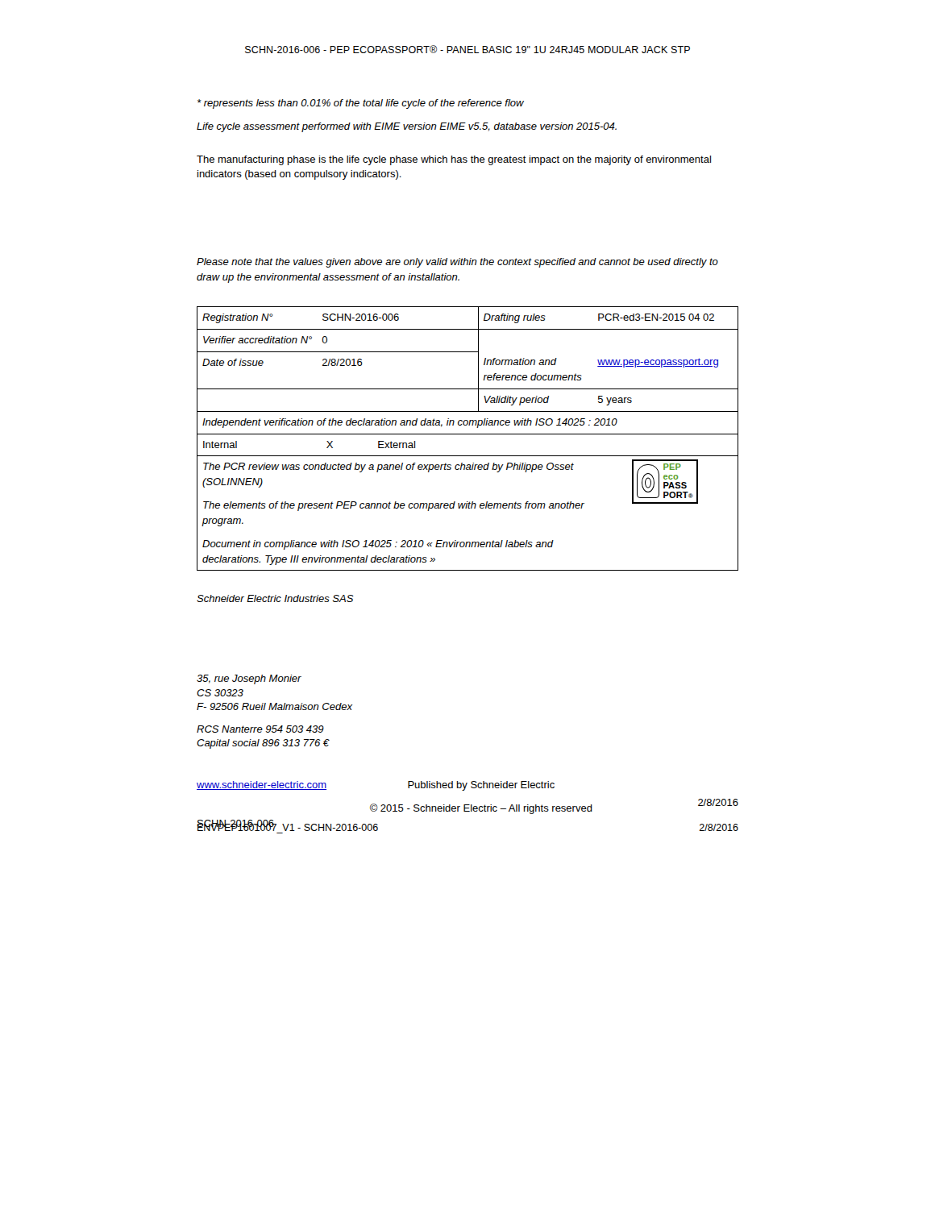SCHN-2016-006 - PEP ECOPASSPORT® - PANEL BASIC 19" 1U 24RJ45 MODULAR JACK STP
* represents less than 0.01% of the total life cycle of the reference flow
Life cycle assessment performed with EIME version EIME v5.5, database version 2015-04.
The manufacturing phase is the life cycle phase which has the greatest impact on the majority of environmental indicators (based on compulsory indicators).
Please note that the values given above are only valid within the context specified and cannot be used directly to draw up the environmental assessment of an installation.
| Registration N° | SCHN-2016-006 | Drafting rules | PCR-ed3-EN-2015 04 02 |
| Verifier accreditation N° | 0 | | |
| Date of issue | 2/8/2016 | Information and reference documents | www.pep-ecopassport.org |
| | | Validity period | 5 years |
| Independent verification of the declaration and data, in compliance with ISO 14025 : 2010 |
| Internal X External |
| The PCR review was conducted by a panel of experts chaired by Philippe Osset (SOLINNEN) The elements of the present PEP cannot be compared with elements from another program. Document in compliance with ISO 14025 : 2010 « Environmental labels and declarations. Type III environmental declarations » | PEP eco PASS PORT ® |
Schneider Electric Industries SAS
35, rue Joseph Monier
CS 30323
F- 92506 Rueil Malmaison Cedex
RCS Nanterre 954 503 439
Capital social 896 313 776 €
www.schneider-electric.com
SCHN-2016-006
Published by Schneider Electric
© 2015 - Schneider Electric – All rights reserved
2/8/2016
ENVPEP1601007_V1 - SCHN-2016-006
2/8/2016